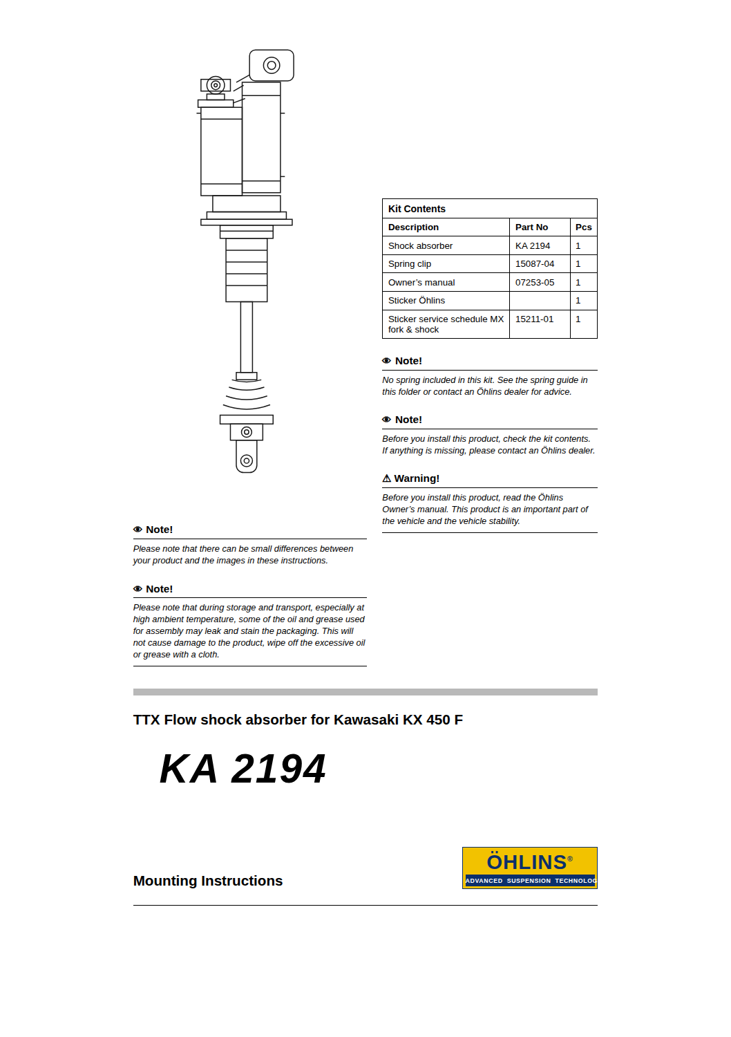👁Note!
Please note that there can be small differences between your product and the images in these instructions.
👁Note!
Please note that during storage and transport, especially at high ambient temperature, some of the oil and grease used for assembly may leak and stain the packaging. This will not cause damage to the product, wipe off the excessive oil or grease with a cloth.
| Kit Contents |
| --- |
| Description | Part No | Pcs |
| Shock absorber | KA 2194 | 1 |
| Spring clip | 15087-04 | 1 |
| Owner’s manual | 07253-05 | 1 |
| Sticker Öhlins | | 1 |
| Sticker service schedule MX fork & shock | 15211-01 | 1 |
👁Note!
No spring included in this kit. See the spring guide in this folder or contact an Öhlins dealer for advice.
👁Note!
Before you install this product, check the kit contents. If anything is missing, please contact an Öhlins dealer.
⚠ Warning!
Before you install this product, read the Öhlins Owner’s manual. This product is an important part of the vehicle and the vehicle stability.
TTX Flow shock absorber for Kawasaki KX 450 F
KA 2194
Mounting Instructions
ÖHLINS®
ADVANCED SUSPENSION TECHNOLOGY